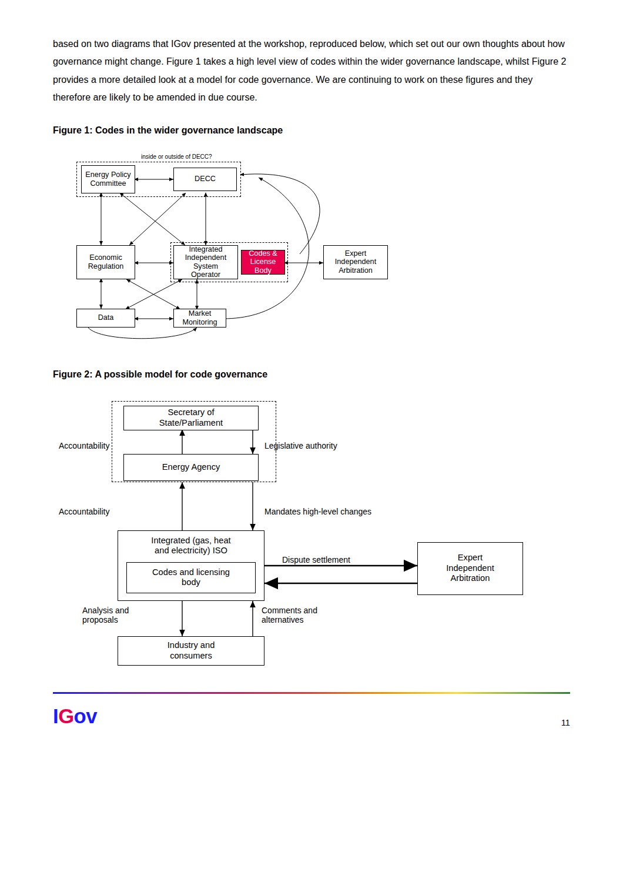based on two diagrams that IGov presented at the workshop, reproduced below, which set out our own thoughts about how governance might change. Figure 1 takes a high level view of codes within the wider governance landscape, whilst Figure 2 provides a more detailed look at a model for code governance. We are continuing to work on these figures and they therefore are likely to be amended in due course.
Figure 1: Codes in the wider governance landscape
inside or outside of DECC?
Energy Policy
Committee
DECC
Economic
Regulation
Integrated
Independent System
Operator
Codes &
License Body
Expert
Independent
Arbitration
Data
Market
Monitoring
Figure 2: A possible model for code governance
Secretary of
State/Parliament
Energy Agency
Accountability
Legislative authority
Accountability
Mandates high-level changes
Integrated (gas, heat
and electricity) ISO
Codes and licensing
body
Dispute settlement
Expert
Independent
Arbitration
Analysis and
proposals
Comments and
alternatives
Industry and
consumers
IGov
11